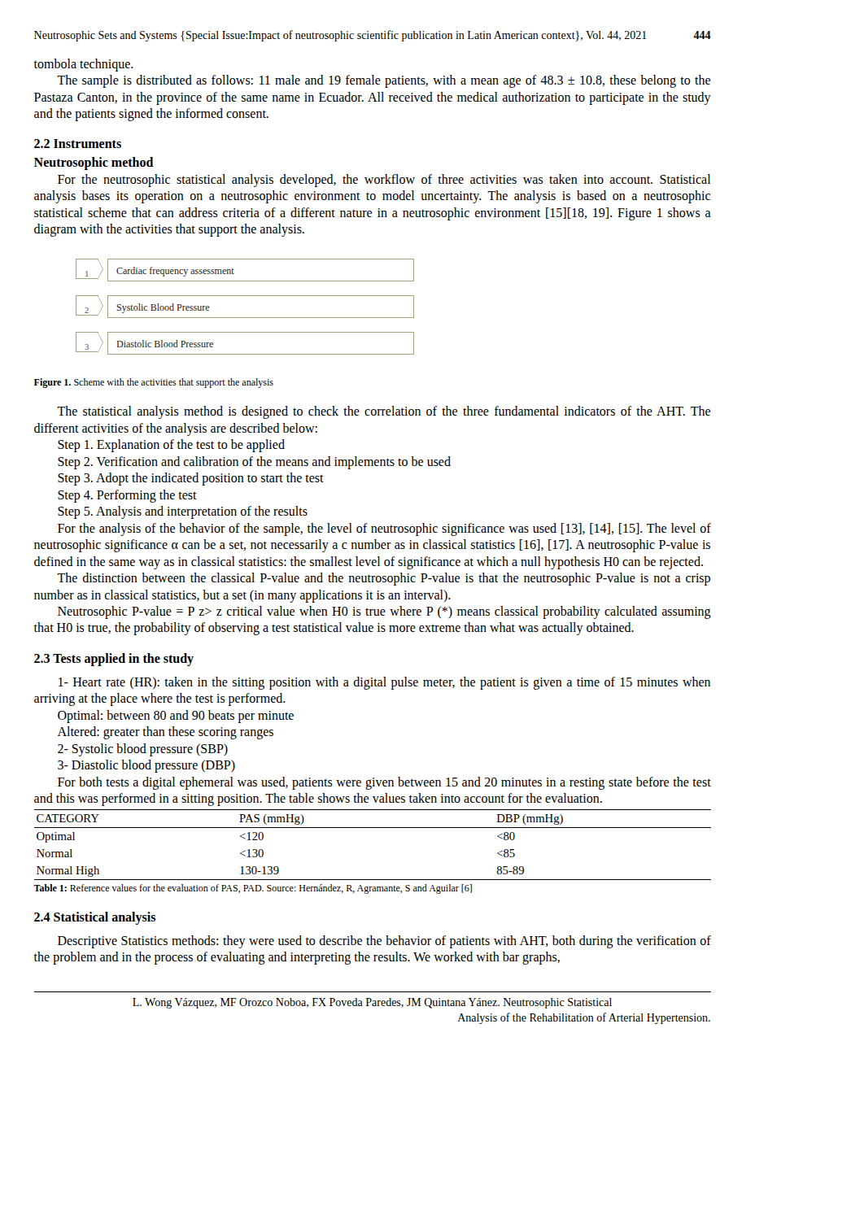444 Neutrosophic Sets and Systems {Special Issue:Impact of neutrosophic scientific publication in Latin American context}, Vol. 44, 2021
tombola technique.
The sample is distributed as follows: 11 male and 19 female patients, with a mean age of 48.3 ± 10.8, these belong to the Pastaza Canton, in the province of the same name in Ecuador. All received the medical authorization to participate in the study and the patients signed the informed consent.
2.2 Instruments
Neutrosophic method
For the neutrosophic statistical analysis developed, the workflow of three activities was taken into account. Statistical analysis bases its operation on a neutrosophic environment to model uncertainty. The analysis is based on a neutrosophic statistical scheme that can address criteria of a different nature in a neutrosophic environment [15][18, 19]. Figure 1 shows a diagram with the activities that support the analysis.
1 Cardiac frequency assessment
2 Systolic Blood Pressure
3 Diastolic Blood Pressure
Figure 1. Scheme with the activities that support the analysis
The statistical analysis method is designed to check the correlation of the three fundamental indicators of the AHT. The different activities of the analysis are described below:
Step 1. Explanation of the test to be applied
Step 2. Verification and calibration of the means and implements to be used
Step 3. Adopt the indicated position to start the test
Step 4. Performing the test
Step 5. Analysis and interpretation of the results
For the analysis of the behavior of the sample, the level of neutrosophic significance was used [13], [14], [15]. The level of neutrosophic significance α can be a set, not necessarily a c number as in classical statistics [16], [17]. A neutrosophic P-value is defined in the same way as in classical statistics: the smallest level of significance at which a null hypothesis H0 can be rejected.
The distinction between the classical P-value and the neutrosophic P-value is that the neutrosophic P-value is not a crisp number as in classical statistics, but a set (in many applications it is an interval).
Neutrosophic P-value = P z> z critical value when H0 is true where P (*) means classical probability calculated assuming that H0 is true, the probability of observing a test statistical value is more extreme than what was actually obtained.
2.3 Tests applied in the study
1- Heart rate (HR): taken in the sitting position with a digital pulse meter, the patient is given a time of 15 minutes when arriving at the place where the test is performed.
Optimal: between 80 and 90 beats per minute
Altered: greater than these scoring ranges
2- Systolic blood pressure (SBP)
3- Diastolic blood pressure (DBP)
For both tests a digital ephemeral was used, patients were given between 15 and 20 minutes in a resting state before the test and this was performed in a sitting position. The table shows the values taken into account for the evaluation.
| CATEGORY | PAS (mmHg) | DBP (mmHg) |
| --- | --- | --- |
| Optimal | <120 | <80 |
| Normal | <130 | <85 |
| Normal High | 130-139 | 85-89 |
Table 1: Reference values for the evaluation of PAS, PAD. Source: Hernández, R, Agramante, S and Aguilar [6]
2.4 Statistical analysis
Descriptive Statistics methods: they were used to describe the behavior of patients with AHT, both during the verification of the problem and in the process of evaluating and interpreting the results. We worked with bar graphs,
L. Wong Vázquez, MF Orozco Noboa, FX Poveda Paredes, JM Quintana Yánez. Neutrosophic Statistical Analysis of the Rehabilitation of Arterial Hypertension.